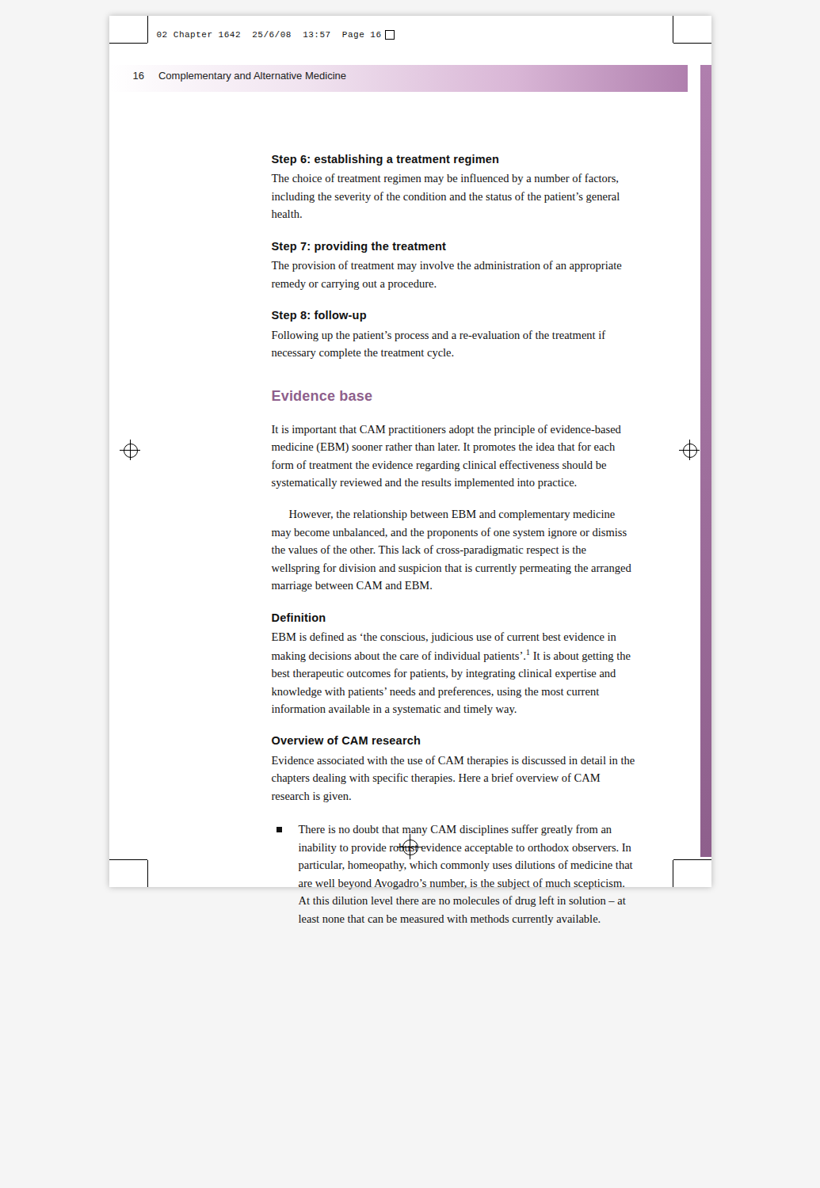02 Chapter 1642 25/6/08 13:57 Page 16
16 Complementary and Alternative Medicine
Step 6: establishing a treatment regimen
The choice of treatment regimen may be influenced by a number of factors, including the severity of the condition and the status of the patient’s general health.
Step 7: providing the treatment
The provision of treatment may involve the administration of an appropriate remedy or carrying out a procedure.
Step 8: follow-up
Following up the patient’s process and a re-evaluation of the treatment if necessary complete the treatment cycle.
Evidence base
It is important that CAM practitioners adopt the principle of evidence-based medicine (EBM) sooner rather than later. It promotes the idea that for each form of treatment the evidence regarding clinical effectiveness should be systematically reviewed and the results implemented into practice.
However, the relationship between EBM and complementary medicine may become unbalanced, and the proponents of one system ignore or dismiss the values of the other. This lack of cross-paradigmatic respect is the wellspring for division and suspicion that is currently permeating the arranged marriage between CAM and EBM.
Definition
EBM is defined as ‘the conscious, judicious use of current best evidence in making decisions about the care of individual patients’.1 It is about getting the best therapeutic outcomes for patients, by integrating clinical expertise and knowledge with patients’ needs and preferences, using the most current information available in a systematic and timely way.
Overview of CAM research
Evidence associated with the use of CAM therapies is discussed in detail in the chapters dealing with specific therapies. Here a brief overview of CAM research is given.
There is no doubt that many CAM disciplines suffer greatly from an inability to provide robust evidence acceptable to orthodox observers. In particular, homeopathy, which commonly uses dilutions of medicine that are well beyond Avogadro’s number, is the subject of much scepticism. At this dilution level there are no molecules of drug left in solution – at least none that can be measured with methods currently available.